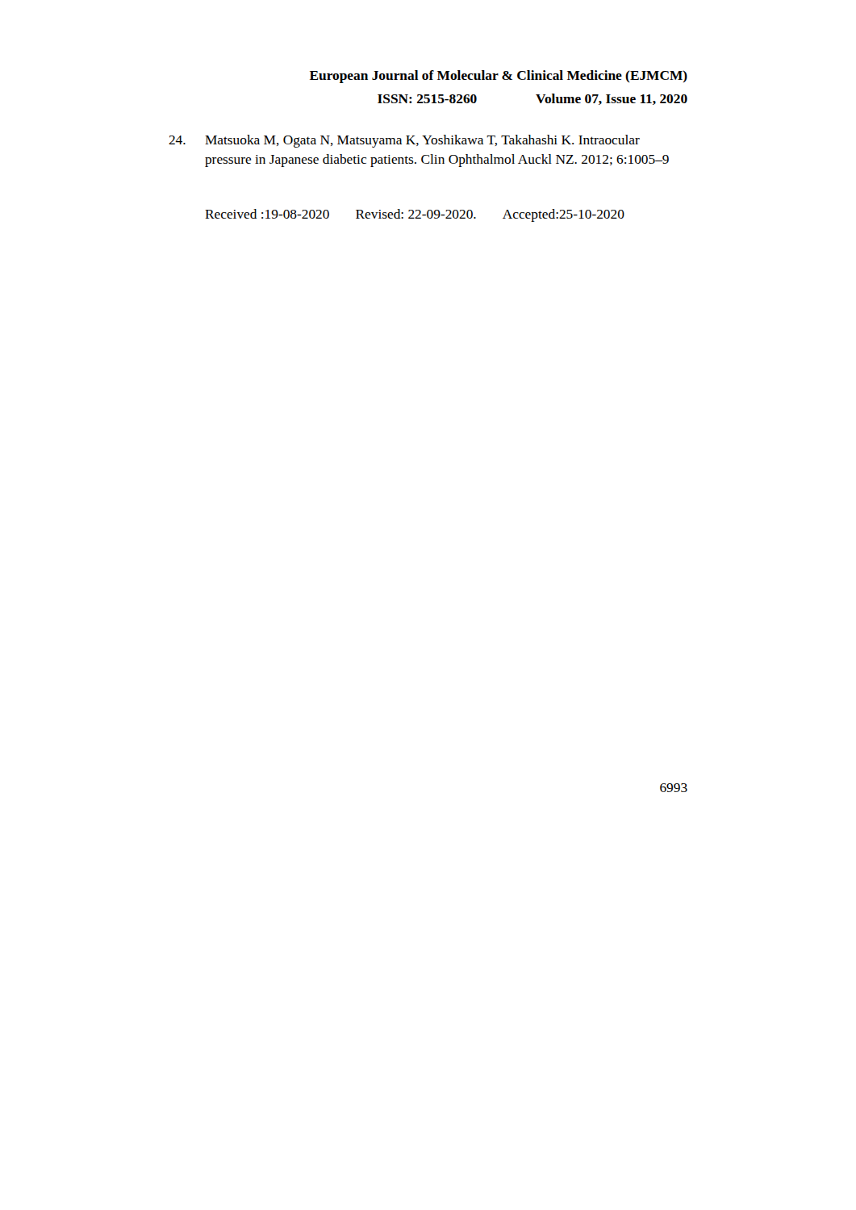European Journal of Molecular & Clinical Medicine (EJMCM)
ISSN: 2515-8260 Volume 07, Issue 11, 2020
24. Matsuoka M, Ogata N, Matsuyama K, Yoshikawa T, Takahashi K. Intraocular pressure in Japanese diabetic patients. Clin Ophthalmol Auckl NZ. 2012; 6:1005–9
Received :19-08-2020 Revised: 22-09-2020. Accepted:25-10-2020
6993